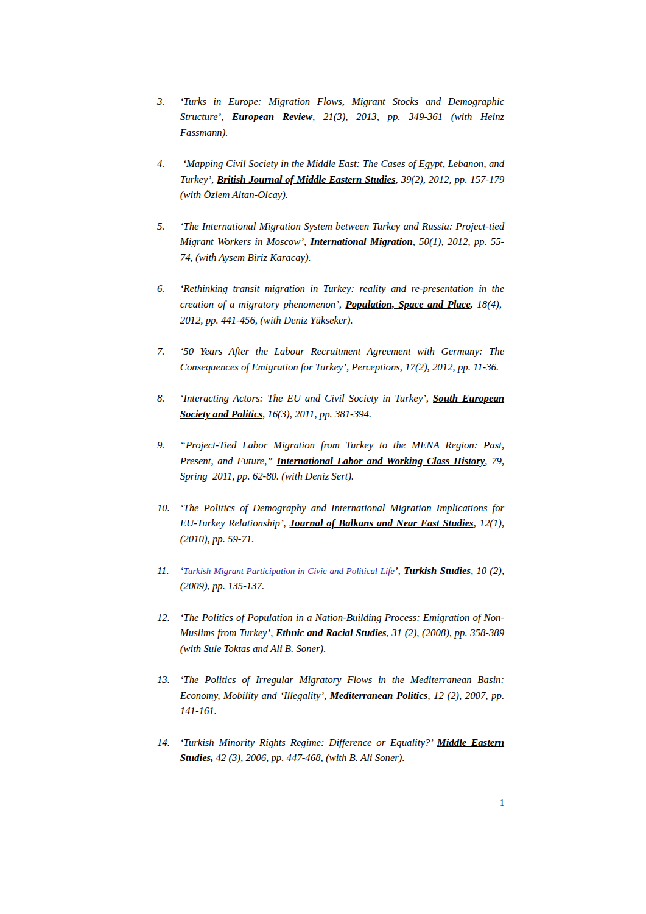‘Turks in Europe: Migration Flows, Migrant Stocks and Demographic Structure’, European Review, 21(3), 2013, pp. 349-361 (with Heinz Fassmann).
‘Mapping Civil Society in the Middle East: The Cases of Egypt, Lebanon, and Turkey’, British Journal of Middle Eastern Studies, 39(2), 2012, pp. 157-179 (with Özlem Altan-Olcay).
‘The International Migration System between Turkey and Russia: Project-tied Migrant Workers in Moscow’, International Migration, 50(1), 2012, pp. 55-74, (with Aysem Biriz Karacay).
‘Rethinking transit migration in Turkey: reality and re-presentation in the creation of a migratory phenomenon’, Population, Space and Place, 18(4), 2012, pp. 441-456, (with Deniz Yükseker).
‘50 Years After the Labour Recruitment Agreement with Germany: The Consequences of Emigration for Turkey’, Perceptions, 17(2), 2012, pp. 11-36.
‘Interacting Actors: The EU and Civil Society in Turkey’, South European Society and Politics, 16(3), 2011, pp. 381-394.
“Project-Tied Labor Migration from Turkey to the MENA Region: Past, Present, and Future,” International Labor and Working Class History, 79, Spring 2011, pp. 62-80. (with Deniz Sert).
‘The Politics of Demography and International Migration Implications for EU-Turkey Relationship’, Journal of Balkans and Near East Studies, 12(1), (2010), pp. 59-71.
‘Turkish Migrant Participation in Civic and Political Life’, Turkish Studies, 10 (2), (2009), pp. 135-137.
‘The Politics of Population in a Nation-Building Process: Emigration of Non-Muslims from Turkey’, Ethnic and Racial Studies, 31 (2), (2008), pp. 358-389 (with Sule Toktas and Ali B. Soner).
‘The Politics of Irregular Migratory Flows in the Mediterranean Basin: Economy, Mobility and ‘Illegality’, Mediterranean Politics, 12 (2), 2007, pp. 141-161.
‘Turkish Minority Rights Regime: Difference or Equality?’ Middle Eastern Studies, 42 (3), 2006, pp. 447-468, (with B. Ali Soner).
1